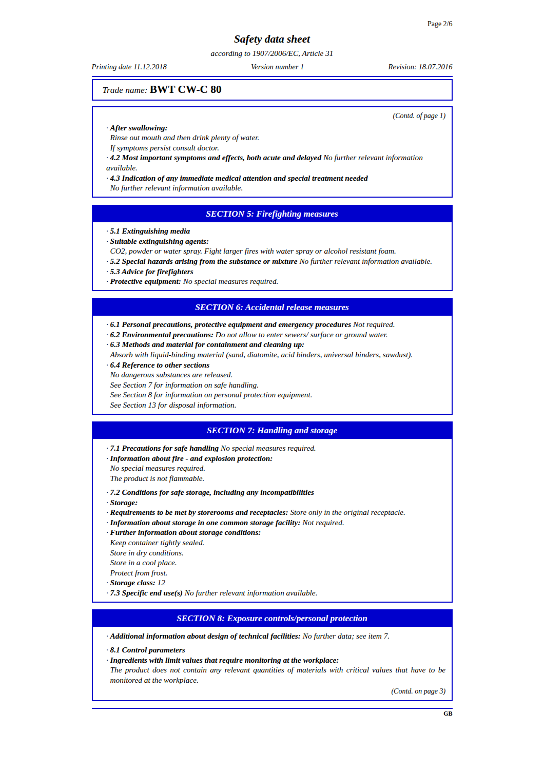Page 2/6
Safety data sheet
according to 1907/2006/EC, Article 31
Printing date 11.12.2018 Version number 1 Revision: 18.07.2016
Trade name: BWT CW-C 80
(Contd. of page 1)
· After swallowing:
Rinse out mouth and then drink plenty of water.
If symptoms persist consult doctor.
· 4.2 Most important symptoms and effects, both acute and delayed No further relevant information available.
· 4.3 Indication of any immediate medical attention and special treatment needed
No further relevant information available.
SECTION 5: Firefighting measures
· 5.1 Extinguishing media
· Suitable extinguishing agents:
CO2, powder or water spray. Fight larger fires with water spray or alcohol resistant foam.
· 5.2 Special hazards arising from the substance or mixture No further relevant information available.
· 5.3 Advice for firefighters
· Protective equipment: No special measures required.
SECTION 6: Accidental release measures
· 6.1 Personal precautions, protective equipment and emergency procedures Not required.
· 6.2 Environmental precautions: Do not allow to enter sewers/ surface or ground water.
· 6.3 Methods and material for containment and cleaning up:
Absorb with liquid-binding material (sand, diatomite, acid binders, universal binders, sawdust).
· 6.4 Reference to other sections
No dangerous substances are released.
See Section 7 for information on safe handling.
See Section 8 for information on personal protection equipment.
See Section 13 for disposal information.
SECTION 7: Handling and storage
· 7.1 Precautions for safe handling No special measures required.
· Information about fire - and explosion protection:
No special measures required.
The product is not flammable.
· 7.2 Conditions for safe storage, including any incompatibilities
· Storage:
· Requirements to be met by storerooms and receptacles: Store only in the original receptacle.
· Information about storage in one common storage facility: Not required.
· Further information about storage conditions:
Keep container tightly sealed.
Store in dry conditions.
Store in a cool place.
Protect from frost.
· Storage class: 12
· 7.3 Specific end use(s) No further relevant information available.
SECTION 8: Exposure controls/personal protection
· Additional information about design of technical facilities: No further data; see item 7.
· 8.1 Control parameters
· Ingredients with limit values that require monitoring at the workplace:
The product does not contain any relevant quantities of materials with critical values that have to be monitored at the workplace.
(Contd. on page 3)
GB